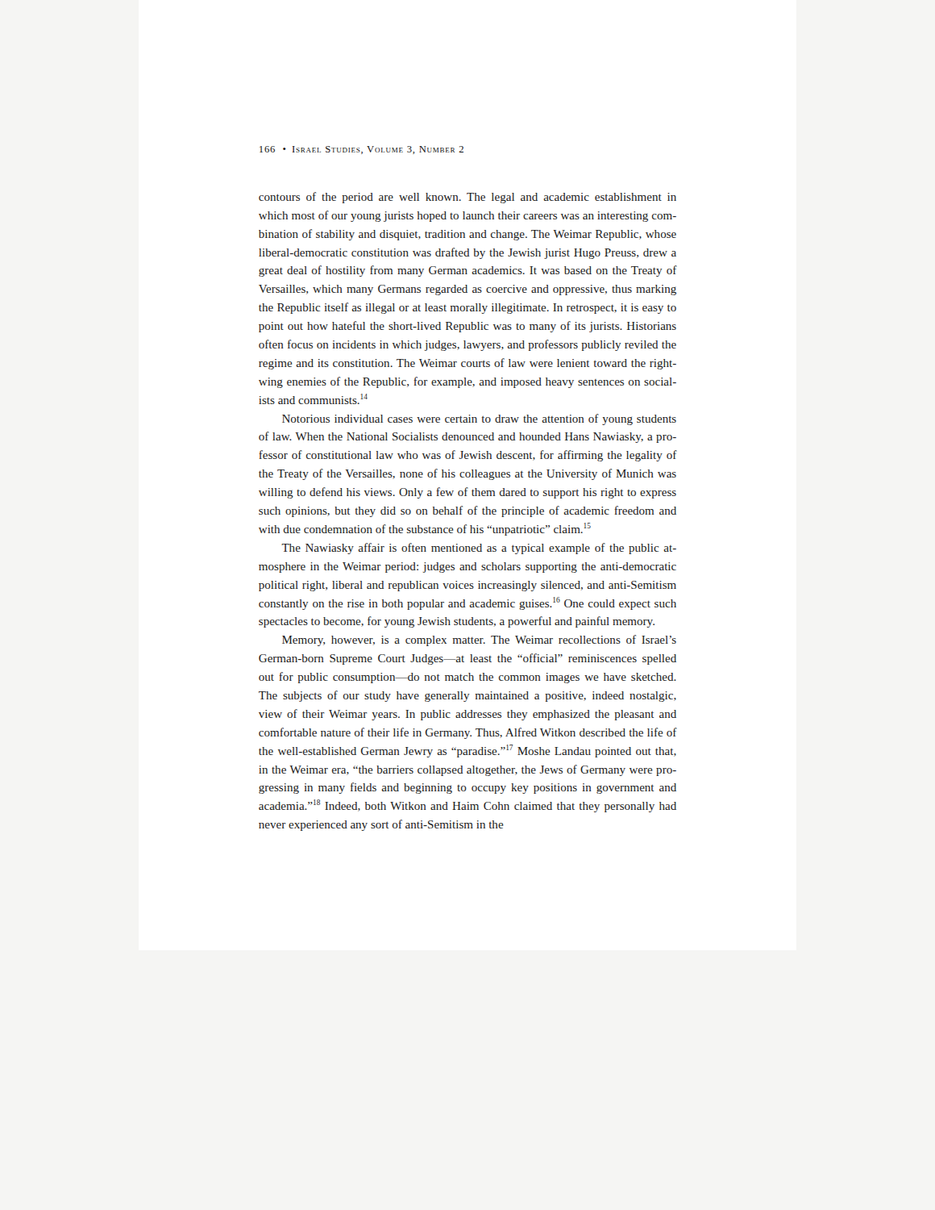166•Israel Studies, Volume 3, Number 2
contours of the period are well known. The legal and academic establishment in which most of our young jurists hoped to launch their careers was an interesting combination of stability and disquiet, tradition and change. The Weimar Republic, whose liberal-democratic constitution was drafted by the Jewish jurist Hugo Preuss, drew a great deal of hostility from many German academics. It was based on the Treaty of Versailles, which many Germans regarded as coercive and oppressive, thus marking the Republic itself as illegal or at least morally illegitimate. In retrospect, it is easy to point out how hateful the short-lived Republic was to many of its jurists. Historians often focus on incidents in which judges, lawyers, and professors publicly reviled the regime and its constitution. The Weimar courts of law were lenient toward the right-wing enemies of the Republic, for example, and imposed heavy sentences on socialists and communists.14
Notorious individual cases were certain to draw the attention of young students of law. When the National Socialists denounced and hounded Hans Nawiasky, a professor of constitutional law who was of Jewish descent, for affirming the legality of the Treaty of the Versailles, none of his colleagues at the University of Munich was willing to defend his views. Only a few of them dared to support his right to express such opinions, but they did so on behalf of the principle of academic freedom and with due condemnation of the substance of his “unpatriotic” claim.15
The Nawiasky affair is often mentioned as a typical example of the public atmosphere in the Weimar period: judges and scholars supporting the anti-democratic political right, liberal and republican voices increasingly silenced, and anti-Semitism constantly on the rise in both popular and academic guises.16 One could expect such spectacles to become, for young Jewish students, a powerful and painful memory.
Memory, however, is a complex matter. The Weimar recollections of Israel’s German-born Supreme Court Judges—at least the “official” reminiscences spelled out for public consumption—do not match the common images we have sketched. The subjects of our study have generally maintained a positive, indeed nostalgic, view of their Weimar years. In public addresses they emphasized the pleasant and comfortable nature of their life in Germany. Thus, Alfred Witkon described the life of the well-established German Jewry as “paradise.”17 Moshe Landau pointed out that, in the Weimar era, “the barriers collapsed altogether, the Jews of Germany were progressing in many fields and beginning to occupy key positions in government and academia.”18 Indeed, both Witkon and Haim Cohn claimed that they personally had never experienced any sort of anti-Semitism in the